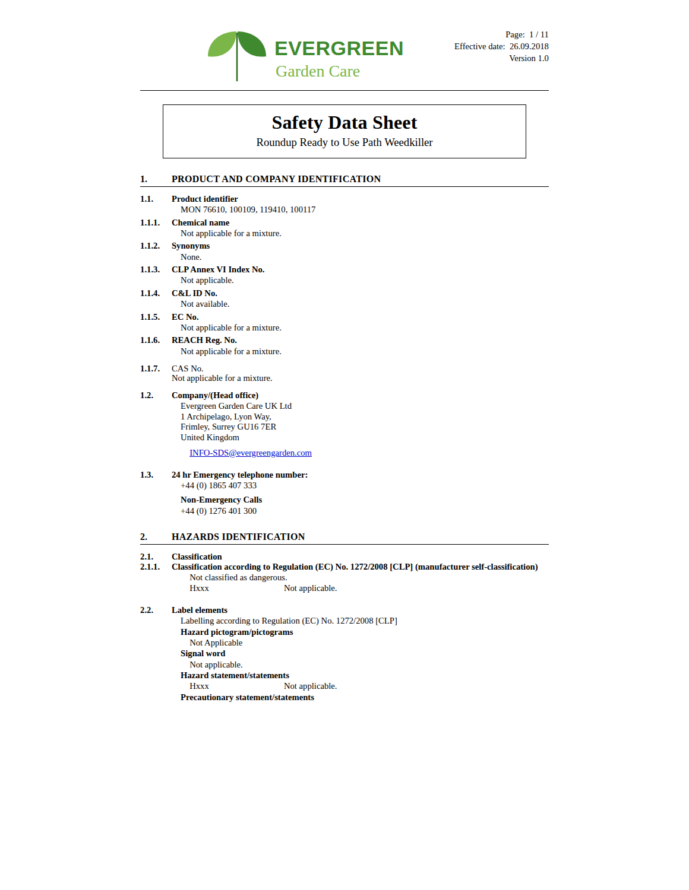EVERGREEN Garden Care
Page: 1 / 11
Effective date: 26.09.2018
Version 1.0
Safety Data Sheet
Roundup Ready to Use Path Weedkiller
1. PRODUCT AND COMPANY IDENTIFICATION
1.1. Product identifier
MON 76610, 100109, 119410, 100117
1.1.1. Chemical name
Not applicable for a mixture.
1.1.2. Synonyms
None.
1.1.3. CLP Annex VI Index No.
Not applicable.
1.1.4. C&L ID No.
Not available.
1.1.5. EC No.
Not applicable for a mixture.
1.1.6. REACH Reg. No.
Not applicable for a mixture.
1.1.7. CAS No.
Not applicable for a mixture.
1.2. Company/(Head office)
Evergreen Garden Care UK Ltd
1 Archipelago, Lyon Way,
Frimley, Surrey GU16 7ER
United Kingdom
INFO-SDS@evergreengarden.com
1.3. 24 hr Emergency telephone number:
+44 (0) 1865 407 333
Non-Emergency Calls
+44 (0) 1276 401 300
2. HAZARDS IDENTIFICATION
2.1. Classification
2.1.1. Classification according to Regulation (EC) No. 1272/2008 [CLP] (manufacturer self-classification)
Not classified as dangerous.
Hxxx Not applicable.
2.2. Label elements
Labelling according to Regulation (EC) No. 1272/2008 [CLP]
Hazard pictogram/pictograms
Not Applicable
Signal word
Not applicable.
Hazard statement/statements
Hxxx Not applicable.
Precautionary statement/statements